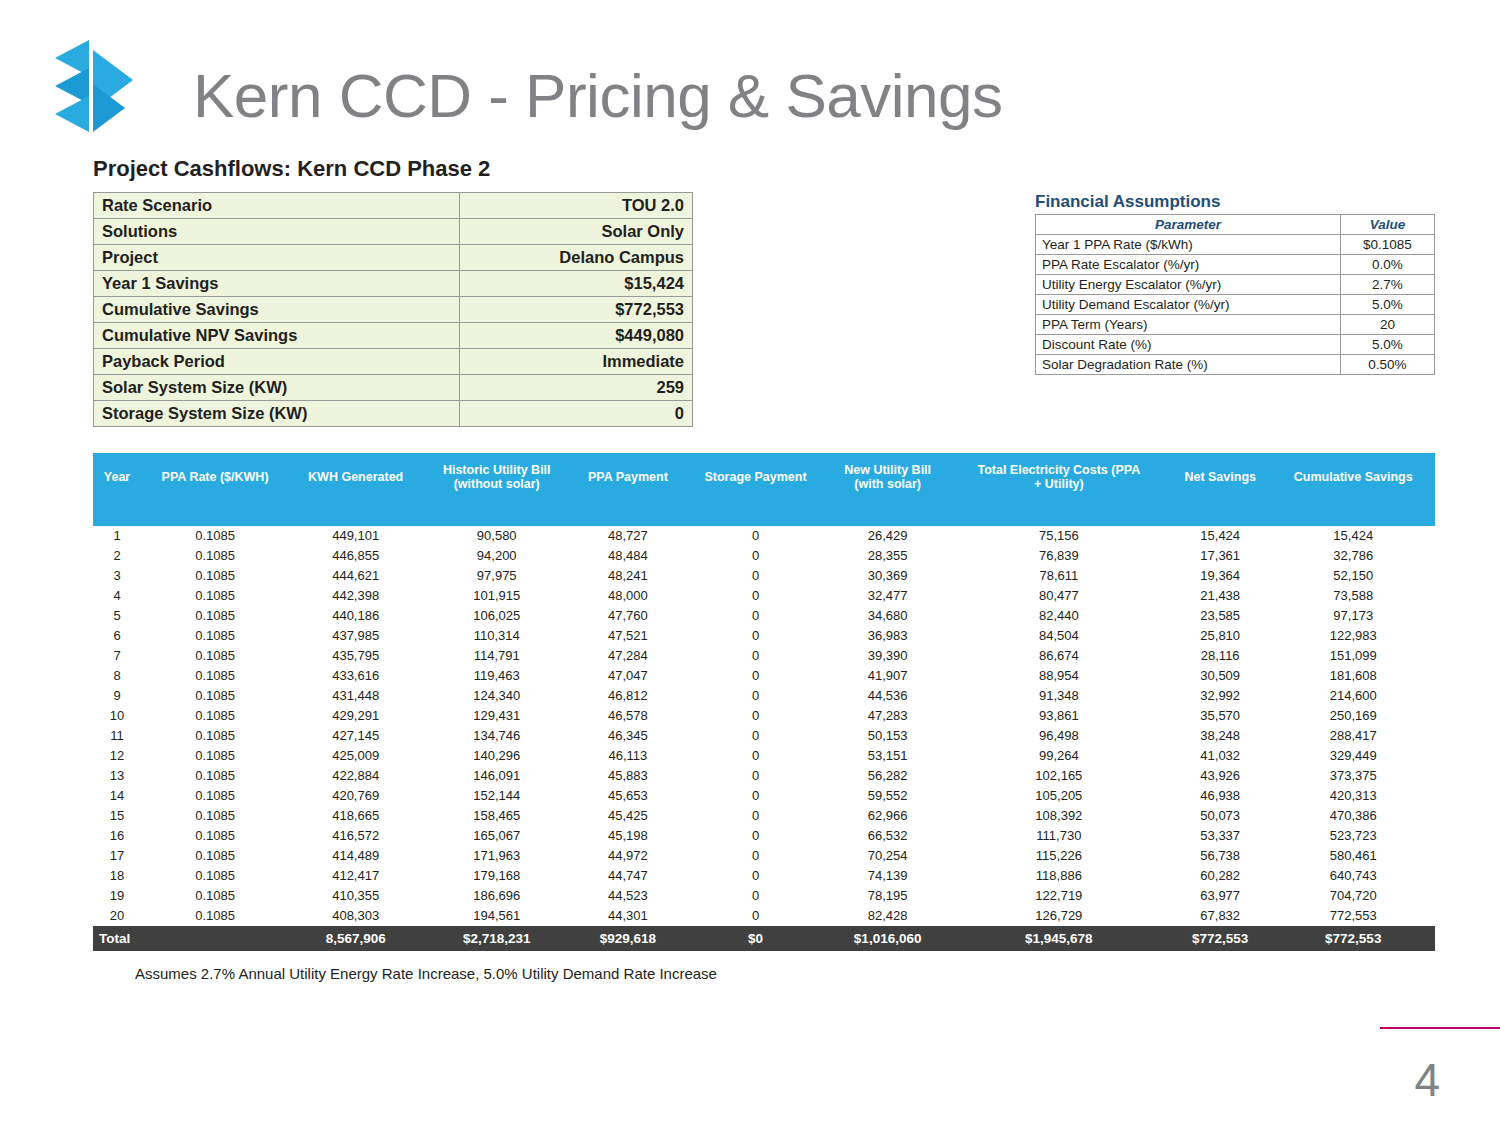Kern CCD - Pricing & Savings
Project Cashflows: Kern CCD Phase 2
| Rate Scenario | TOU 2.0 |
| Solutions | Solar Only |
| Project | Delano Campus |
| Year 1 Savings | $15,424 |
| Cumulative Savings | $772,553 |
| Cumulative NPV Savings | $449,080 |
| Payback Period | Immediate |
| Solar System Size (KW) | 259 |
| Storage System Size (KW) | 0 |
Financial Assumptions
| Parameter | Value |
| --- | --- |
| Year 1 PPA Rate ($/kWh) | $0.1085 |
| PPA Rate Escalator (%/yr) | 0.0% |
| Utility Energy Escalator (%/yr) | 2.7% |
| Utility Demand Escalator (%/yr) | 5.0% |
| PPA Term (Years) | 20 |
| Discount Rate (%) | 5.0% |
| Solar Degradation Rate (%) | 0.50% |
| Year | PPA Rate ($/KWH) | KWH Generated | Historic Utility Bill (without solar) | PPA Payment | Storage Payment | New Utility Bill (with solar) | Total Electricity Costs (PPA + Utility) | Net Savings | Cumulative Savings |
| --- | --- | --- | --- | --- | --- | --- | --- | --- | --- |
| 1 | 0.1085 | 449,101 | 90,580 | 48,727 | 0 | 26,429 | 75,156 | 15,424 | 15,424 |
| 2 | 0.1085 | 446,855 | 94,200 | 48,484 | 0 | 28,355 | 76,839 | 17,361 | 32,786 |
| 3 | 0.1085 | 444,621 | 97,975 | 48,241 | 0 | 30,369 | 78,611 | 19,364 | 52,150 |
| 4 | 0.1085 | 442,398 | 101,915 | 48,000 | 0 | 32,477 | 80,477 | 21,438 | 73,588 |
| 5 | 0.1085 | 440,186 | 106,025 | 47,760 | 0 | 34,680 | 82,440 | 23,585 | 97,173 |
| 6 | 0.1085 | 437,985 | 110,314 | 47,521 | 0 | 36,983 | 84,504 | 25,810 | 122,983 |
| 7 | 0.1085 | 435,795 | 114,791 | 47,284 | 0 | 39,390 | 86,674 | 28,116 | 151,099 |
| 8 | 0.1085 | 433,616 | 119,463 | 47,047 | 0 | 41,907 | 88,954 | 30,509 | 181,608 |
| 9 | 0.1085 | 431,448 | 124,340 | 46,812 | 0 | 44,536 | 91,348 | 32,992 | 214,600 |
| 10 | 0.1085 | 429,291 | 129,431 | 46,578 | 0 | 47,283 | 93,861 | 35,570 | 250,169 |
| 11 | 0.1085 | 427,145 | 134,746 | 46,345 | 0 | 50,153 | 96,498 | 38,248 | 288,417 |
| 12 | 0.1085 | 425,009 | 140,296 | 46,113 | 0 | 53,151 | 99,264 | 41,032 | 329,449 |
| 13 | 0.1085 | 422,884 | 146,091 | 45,883 | 0 | 56,282 | 102,165 | 43,926 | 373,375 |
| 14 | 0.1085 | 420,769 | 152,144 | 45,653 | 0 | 59,552 | 105,205 | 46,938 | 420,313 |
| 15 | 0.1085 | 418,665 | 158,465 | 45,425 | 0 | 62,966 | 108,392 | 50,073 | 470,386 |
| 16 | 0.1085 | 416,572 | 165,067 | 45,198 | 0 | 66,532 | 111,730 | 53,337 | 523,723 |
| 17 | 0.1085 | 414,489 | 171,963 | 44,972 | 0 | 70,254 | 115,226 | 56,738 | 580,461 |
| 18 | 0.1085 | 412,417 | 179,168 | 44,747 | 0 | 74,139 | 118,886 | 60,282 | 640,743 |
| 19 | 0.1085 | 410,355 | 186,696 | 44,523 | 0 | 78,195 | 122,719 | 63,977 | 704,720 |
| 20 | 0.1085 | 408,303 | 194,561 | 44,301 | 0 | 82,428 | 126,729 | 67,832 | 772,553 |
| Total | | 8,567,906 | $2,718,231 | $929,618 | $0 | $1,016,060 | $1,945,678 | $772,553 | $772,553 |
Assumes 2.7% Annual Utility Energy Rate Increase, 5.0% Utility Demand Rate Increase
4